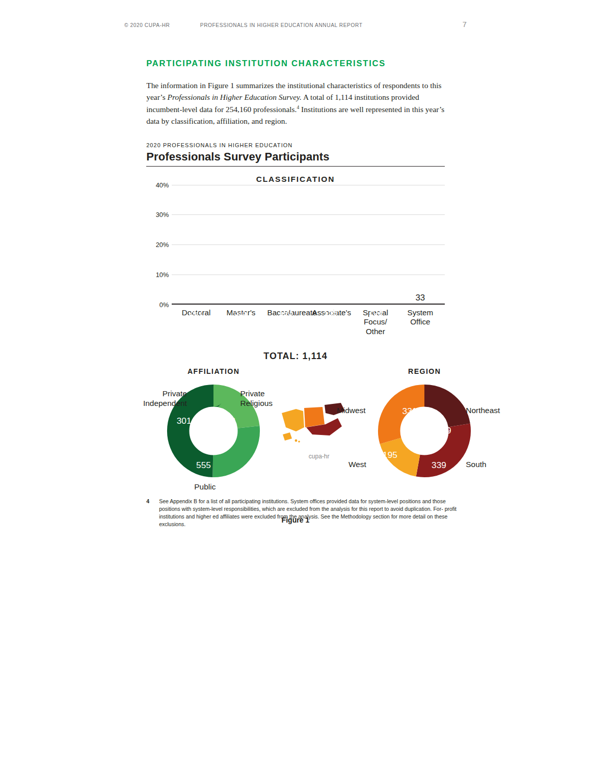© 2020 CUPA-HR
Professionals in Higher Education Annual Report
7
Participating Institution Characteristics
The information in Figure 1 summarizes the institutional characteristics of respondents to this year’s Professionals in Higher Education Survey. A total of 1,114 institutions provided incumbent-level data for 254,160 professionals.4 Institutions are well represented in this year’s data by classification, affiliation, and region.
2020 Professionals in Higher Education
Professionals Survey Participants
CLASSIFICATION
40% 30% 20% 10% 0%
297
319
193
169
103
33
Doctoral
Master's
Baccalaureate
Associate’s
Special Focus/
Other
System
Office
TOTAL: 1,114
AFFILIATION
301
258
555
Private
Independent
Private
Religious
Public
cupa-hr
REGION
331
249
339
195
Midwest
Northeast
South
West
Figure 1
4
See Appendix B for a list of all participating institutions. System offices provided data for system-level positions and those positions with system-level responsibilities, which are excluded from the analysis for this report to avoid duplication. For- profit institutions and higher ed affiliates were excluded from the analysis. See the Methodology section for more detail on these exclusions.